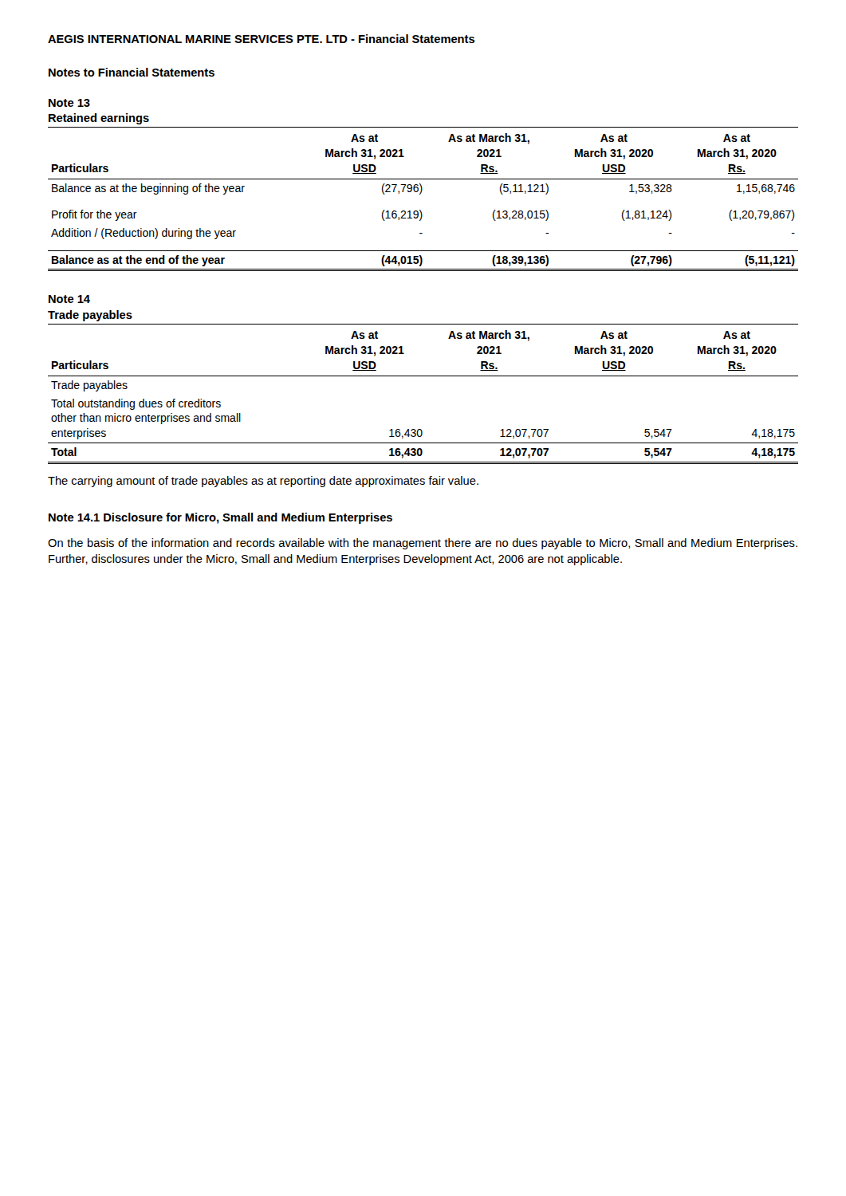AEGIS INTERNATIONAL MARINE SERVICES PTE. LTD - Financial Statements
Notes to Financial Statements
Note 13
Retained earnings
| Particulars | As at March 31, 2021 USD | As at March 31, 2021 Rs. | As at March 31, 2020 USD | As at March 31, 2020 Rs. |
| --- | --- | --- | --- | --- |
| Balance as at the beginning of the year | (27,796) | (5,11,121) | 1,53,328 | 1,15,68,746 |
| Profit for the year | (16,219) | (13,28,015) | (1,81,124) | (1,20,79,867) |
| Addition / (Reduction) during the year | - | - | - | - |
| Balance as at the end of the year | (44,015) | (18,39,136) | (27,796) | (5,11,121) |
Note 14
Trade payables
| Particulars | As at March 31, 2021 USD | As at March 31, 2021 Rs. | As at March 31, 2020 USD | As at March 31, 2020 Rs. |
| --- | --- | --- | --- | --- |
| Trade payables | | | | |
| Total outstanding dues of creditors other than micro enterprises and small enterprises | 16,430 | 12,07,707 | 5,547 | 4,18,175 |
| Total | 16,430 | 12,07,707 | 5,547 | 4,18,175 |
The carrying amount of trade payables as at reporting date approximates fair value.
Note 14.1 Disclosure for Micro, Small and Medium Enterprises
On the basis of the information and records available with the management there are no dues payable to Micro, Small and Medium Enterprises. Further, disclosures under the Micro, Small and Medium Enterprises Development Act, 2006 are not applicable.